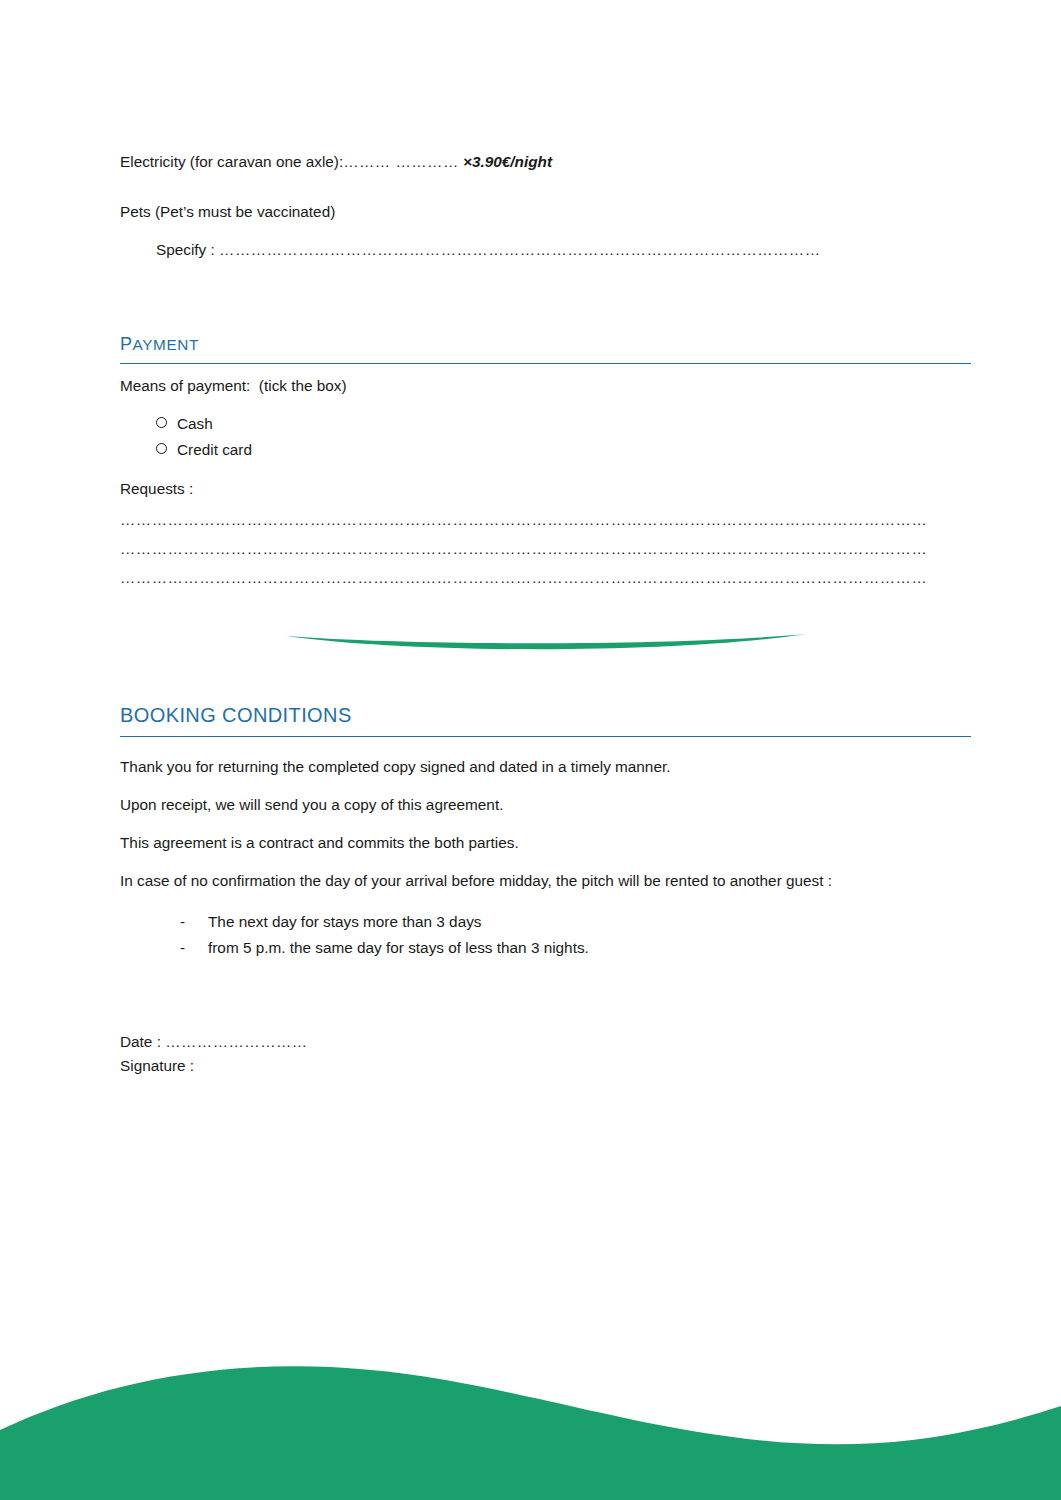Electricity (for caravan one axle):……… ………… ×3.90€/night
Pets (Pet’s must be vaccinated)
Specify : ……………………………………………………………………………………………………
PAYMENT
Means of payment: (tick the box)
Cash
Credit card
Requests :
………………………………………………………………………………………………………………………………………
………………………………………………………………………………………………………………………………………
………………………………………………………………………………………………………………………………………
BOOKING CONDITIONS
Thank you for returning the completed copy signed and dated in a timely manner.
Upon receipt, we will send you a copy of this agreement.
This agreement is a contract and commits the both parties.
In case of no confirmation the day of your arrival before midday, the pitch will be rented to another guest :
The next day for stays more than 3 days
from 5 p.m. the same day for stays of less than 3 nights.
Date : ………………………
Signature :